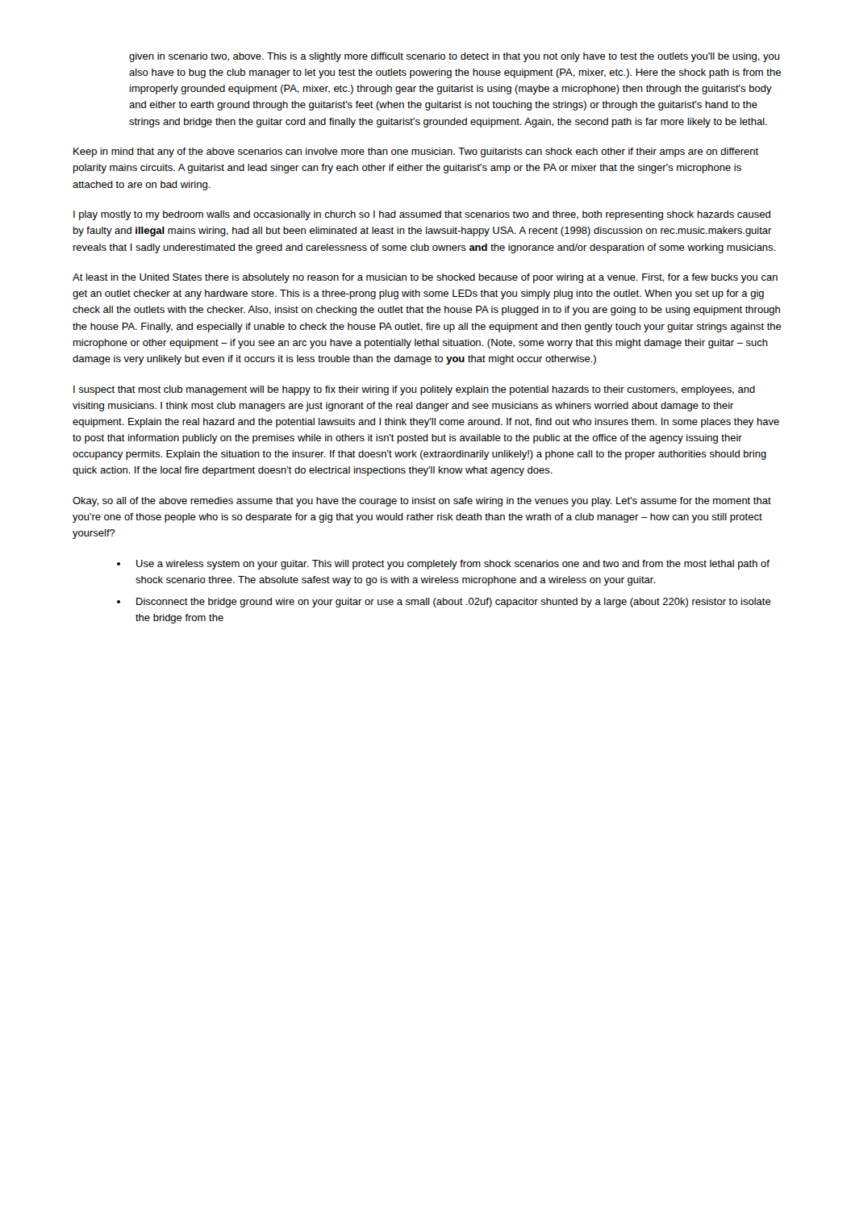given in scenario two, above. This is a slightly more difficult scenario to detect in that you not only have to test the outlets you'll be using, you also have to bug the club manager to let you test the outlets powering the house equipment (PA, mixer, etc.). Here the shock path is from the improperly grounded equipment (PA, mixer, etc.) through gear the guitarist is using (maybe a microphone) then through the guitarist's body and either to earth ground through the guitarist's feet (when the guitarist is not touching the strings) or through the guitarist's hand to the strings and bridge then the guitar cord and finally the guitarist's grounded equipment. Again, the second path is far more likely to be lethal.
Keep in mind that any of the above scenarios can involve more than one musician. Two guitarists can shock each other if their amps are on different polarity mains circuits. A guitarist and lead singer can fry each other if either the guitarist's amp or the PA or mixer that the singer's microphone is attached to are on bad wiring.
I play mostly to my bedroom walls and occasionally in church so I had assumed that scenarios two and three, both representing shock hazards caused by faulty and illegal mains wiring, had all but been eliminated at least in the lawsuit-happy USA. A recent (1998) discussion on rec.music.makers.guitar reveals that I sadly underestimated the greed and carelessness of some club owners and the ignorance and/or desparation of some working musicians.
At least in the United States there is absolutely no reason for a musician to be shocked because of poor wiring at a venue. First, for a few bucks you can get an outlet checker at any hardware store. This is a three-prong plug with some LEDs that you simply plug into the outlet. When you set up for a gig check all the outlets with the checker. Also, insist on checking the outlet that the house PA is plugged in to if you are going to be using equipment through the house PA. Finally, and especially if unable to check the house PA outlet, fire up all the equipment and then gently touch your guitar strings against the microphone or other equipment – if you see an arc you have a potentially lethal situation. (Note, some worry that this might damage their guitar – such damage is very unlikely but even if it occurs it is less trouble than the damage to you that might occur otherwise.)
I suspect that most club management will be happy to fix their wiring if you politely explain the potential hazards to their customers, employees, and visiting musicians. I think most club managers are just ignorant of the real danger and see musicians as whiners worried about damage to their equipment. Explain the real hazard and the potential lawsuits and I think they'll come around. If not, find out who insures them. In some places they have to post that information publicly on the premises while in others it isn't posted but is available to the public at the office of the agency issuing their occupancy permits. Explain the situation to the insurer. If that doesn't work (extraordinarily unlikely!) a phone call to the proper authorities should bring quick action. If the local fire department doesn't do electrical inspections they'll know what agency does.
Okay, so all of the above remedies assume that you have the courage to insist on safe wiring in the venues you play. Let's assume for the moment that you're one of those people who is so desparate for a gig that you would rather risk death than the wrath of a club manager – how can you still protect yourself?
Use a wireless system on your guitar. This will protect you completely from shock scenarios one and two and from the most lethal path of shock scenario three. The absolute safest way to go is with a wireless microphone and a wireless on your guitar.
Disconnect the bridge ground wire on your guitar or use a small (about .02uf) capacitor shunted by a large (about 220k) resistor to isolate the bridge from the